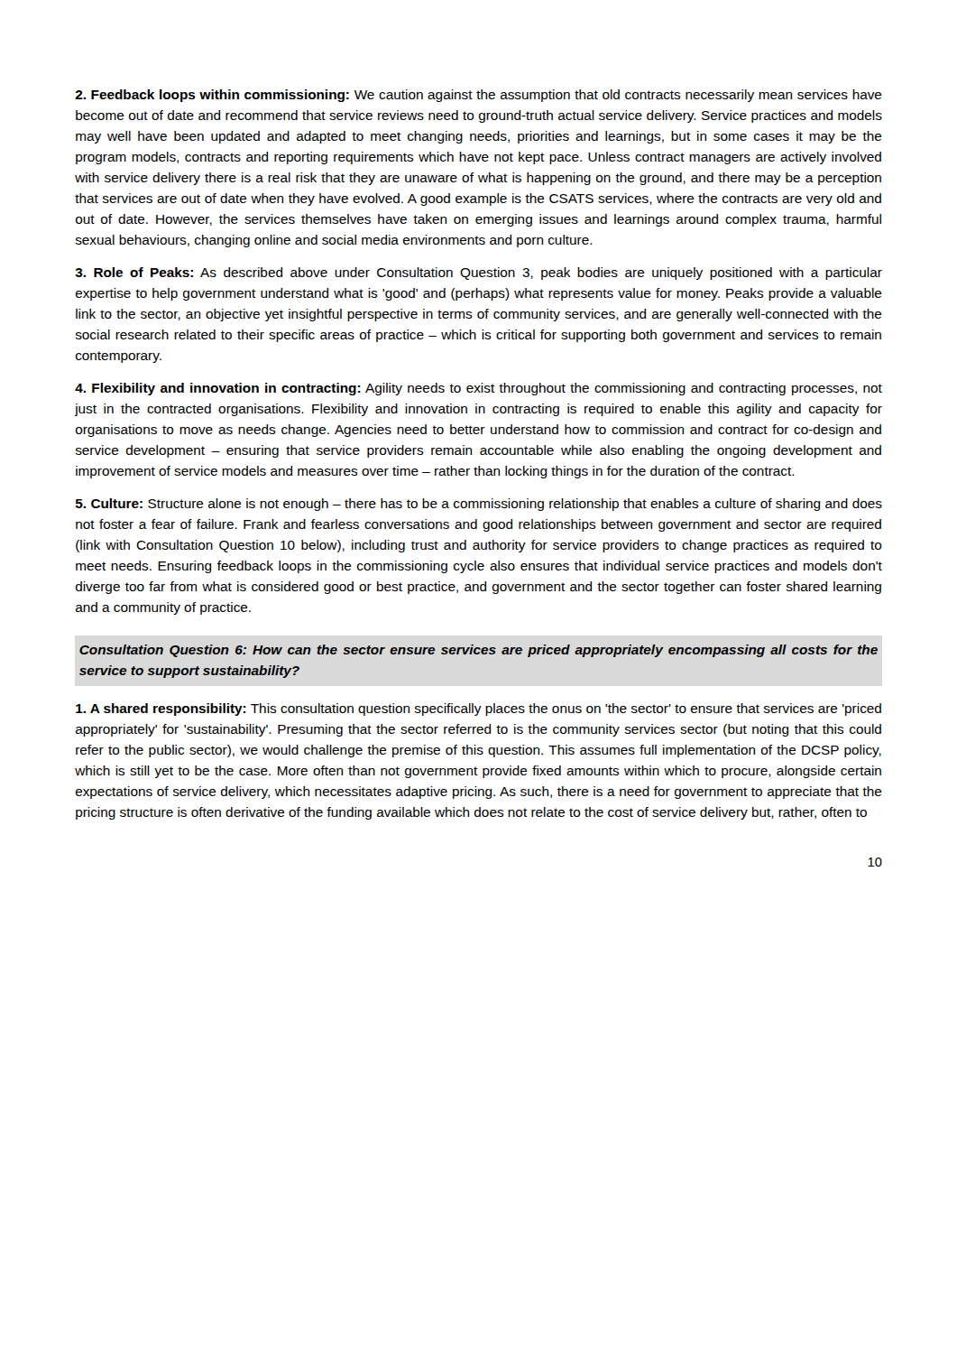2. Feedback loops within commissioning: We caution against the assumption that old contracts necessarily mean services have become out of date and recommend that service reviews need to ground-truth actual service delivery. Service practices and models may well have been updated and adapted to meet changing needs, priorities and learnings, but in some cases it may be the program models, contracts and reporting requirements which have not kept pace. Unless contract managers are actively involved with service delivery there is a real risk that they are unaware of what is happening on the ground, and there may be a perception that services are out of date when they have evolved. A good example is the CSATS services, where the contracts are very old and out of date. However, the services themselves have taken on emerging issues and learnings around complex trauma, harmful sexual behaviours, changing online and social media environments and porn culture.
3. Role of Peaks: As described above under Consultation Question 3, peak bodies are uniquely positioned with a particular expertise to help government understand what is 'good' and (perhaps) what represents value for money. Peaks provide a valuable link to the sector, an objective yet insightful perspective in terms of community services, and are generally well-connected with the social research related to their specific areas of practice – which is critical for supporting both government and services to remain contemporary.
4. Flexibility and innovation in contracting: Agility needs to exist throughout the commissioning and contracting processes, not just in the contracted organisations. Flexibility and innovation in contracting is required to enable this agility and capacity for organisations to move as needs change. Agencies need to better understand how to commission and contract for co-design and service development – ensuring that service providers remain accountable while also enabling the ongoing development and improvement of service models and measures over time – rather than locking things in for the duration of the contract.
5. Culture: Structure alone is not enough – there has to be a commissioning relationship that enables a culture of sharing and does not foster a fear of failure. Frank and fearless conversations and good relationships between government and sector are required (link with Consultation Question 10 below), including trust and authority for service providers to change practices as required to meet needs. Ensuring feedback loops in the commissioning cycle also ensures that individual service practices and models don't diverge too far from what is considered good or best practice, and government and the sector together can foster shared learning and a community of practice.
Consultation Question 6: How can the sector ensure services are priced appropriately encompassing all costs for the service to support sustainability?
1. A shared responsibility: This consultation question specifically places the onus on 'the sector' to ensure that services are 'priced appropriately' for 'sustainability'. Presuming that the sector referred to is the community services sector (but noting that this could refer to the public sector), we would challenge the premise of this question. This assumes full implementation of the DCSP policy, which is still yet to be the case. More often than not government provide fixed amounts within which to procure, alongside certain expectations of service delivery, which necessitates adaptive pricing. As such, there is a need for government to appreciate that the pricing structure is often derivative of the funding available which does not relate to the cost of service delivery but, rather, often to
10